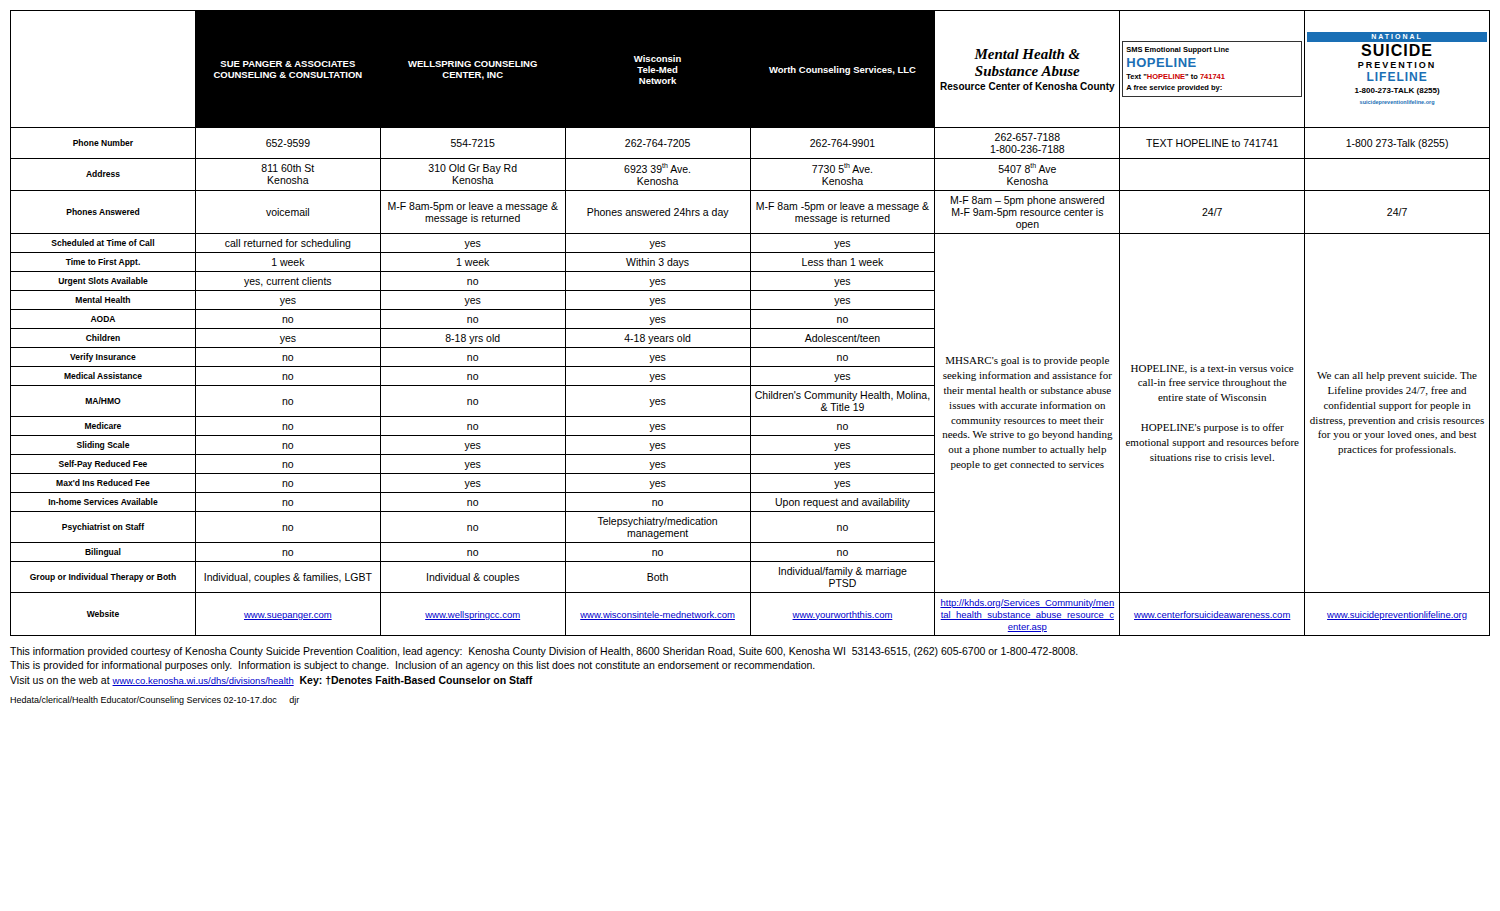| | SUE PANGER & ASSOCIATES COUNSELING & CONSULTATION | WELLSPRING COUNSELING CENTER, INC | Wisconsin Tele-Med Network | Worth Counseling Services, LLC | Mental Health & Substance Abuse Resource Center of Kenosha County | SMS Emotional Support Line HOPELINE Text " HOPELINE " to 741741 A free service provided by: | NATIONAL SUICIDE PREVENTION LIFELINE 1-800-273-TALK (8255) suicidepreventionlifeline.org |
| --- | --- | --- | --- | --- | --- | --- | --- |
| Phone Number | 652-9599 | 554-7215 | 262-764-7205 | 262-764-9901 | 262-657-7188 1-800-236-7188 | TEXT HOPELINE to 741741 | 1-800 273-Talk (8255) |
| Address | 811 60th St Kenosha | 310 Old Gr Bay Rd Kenosha | 6923 39 th Ave. Kenosha | 7730 5 th Ave. Kenosha | 5407 8 th Ave Kenosha | | |
| Phones Answered | voicemail | M-F 8am-5pm or leave a message & message is returned | Phones answered 24hrs a day | M-F 8am -5pm or leave a message & message is returned | M-F 8am – 5pm phone answered M-F 9am-5pm resource center is open | 24/7 | 24/7 |
| Scheduled at Time of Call | call returned for scheduling | yes | yes | yes | MHSARC's goal is to provide people seeking information and assistance for their mental health or substance abuse issues with accurate information on community resources to meet their needs. We strive to go beyond handing out a phone number to actually help people to get connected to services | HOPELINE, is a text-in versus voice call-in free service throughout the entire state of Wisconsin HOPELINE's purpose is to offer emotional support and resources before situations rise to crisis level. | We can all help prevent suicide. The Lifeline provides 24/7, free and confidential support for people in distress, prevention and crisis resources for you or your loved ones, and best practices for professionals. |
| Time to First Appt. | 1 week | 1 week | Within 3 days | Less than 1 week |
| Urgent Slots Available | yes, current clients | no | yes | yes |
| Mental Health | yes | yes | yes | yes |
| AODA | no | no | yes | no |
| Children | yes | 8-18 yrs old | 4-18 years old | Adolescent/teen |
| Verify Insurance | no | no | yes | no |
| Medical Assistance | no | no | yes | yes |
| MA/HMO | no | no | yes | Children's Community Health, Molina, & Title 19 |
| Medicare | no | no | yes | no |
| Sliding Scale | no | yes | yes | yes |
| Self-Pay Reduced Fee | no | yes | yes | yes |
| Max'd Ins Reduced Fee | no | yes | yes | yes |
| In-home Services Available | no | no | no | Upon request and availability |
| Psychiatrist on Staff | no | no | Telepsychiatry/medication management | no |
| Bilingual | no | no | no | no |
| Group or Individual Therapy or Both | Individual, couples & families, LGBT | Individual & couples | Both | Individual/family & marriage PTSD |
| Website | www.suepanger.com | www.wellspringcc.com | www.wisconsintele-mednetwork.com | www.yourworththis.com | http://khds.org/Services_Community/mental_health_substance_abuse_resource_center.asp | www.centerforsuicideawareness.com | www.suicidepreventionlifeline.org |
This information provided courtesy of Kenosha County Suicide Prevention Coalition, lead agency: Kenosha County Division of Health, 8600 Sheridan Road, Suite 600, Kenosha WI 53143-6515, (262) 605-6700 or 1-800-472-8008.
This is provided for informational purposes only. Information is subject to change. Inclusion of an agency on this list does not constitute an endorsement or recommendation.
Visit us on the web at www.co.kenosha.wi.us/dhs/divisions/health Key: †Denotes Faith-Based Counselor on Staff
Hedata/clerical/Health Educator/Counseling Services 02-10-17.doc djr